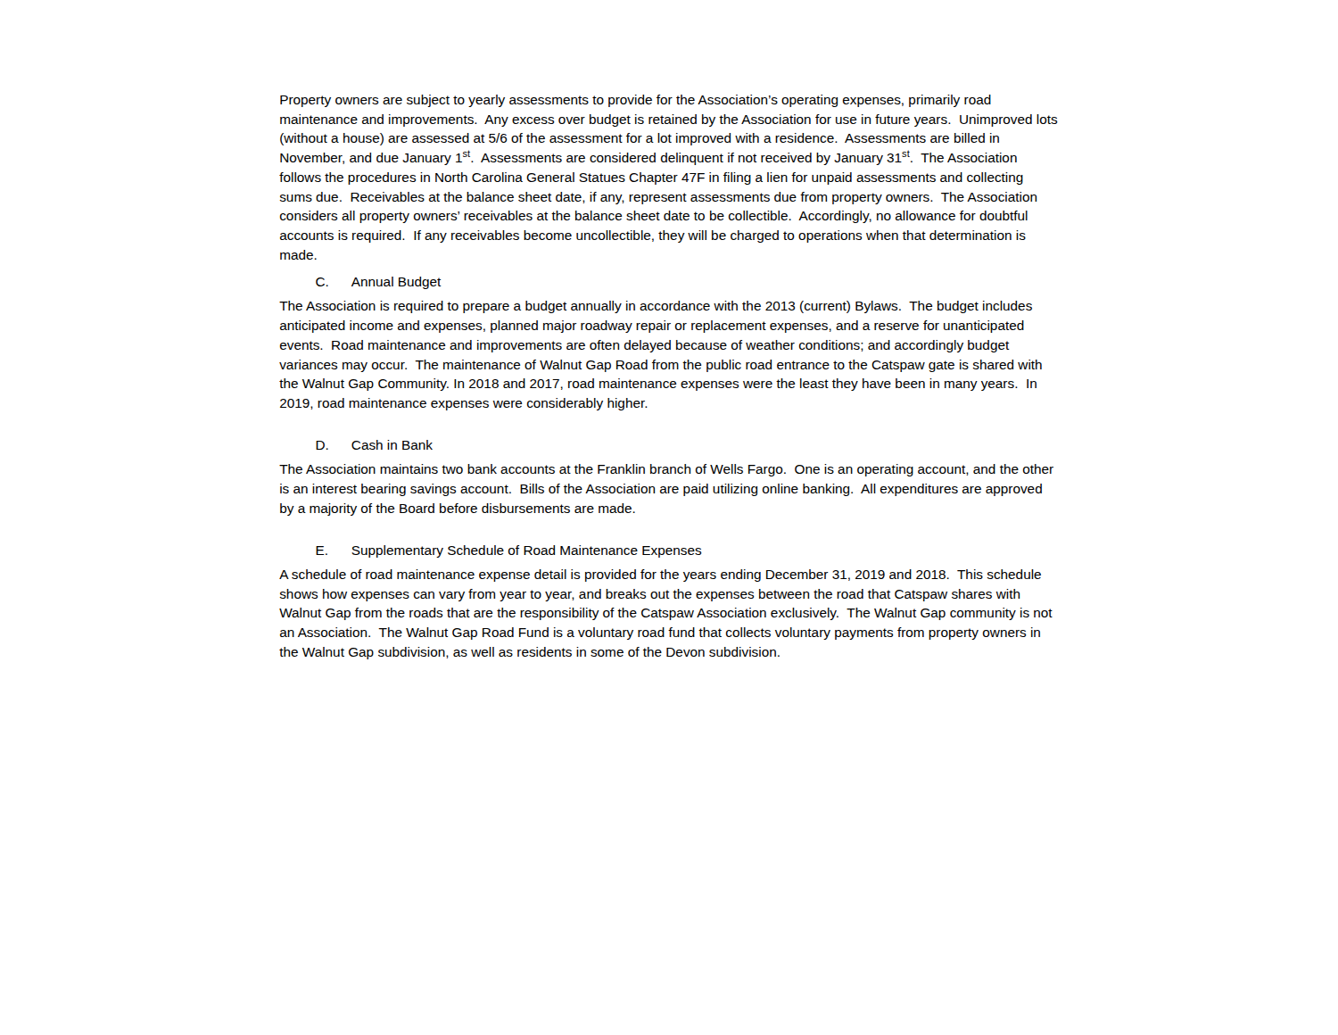Property owners are subject to yearly assessments to provide for the Association’s operating expenses, primarily road maintenance and improvements. Any excess over budget is retained by the Association for use in future years. Unimproved lots (without a house) are assessed at 5/6 of the assessment for a lot improved with a residence. Assessments are billed in November, and due January 1st. Assessments are considered delinquent if not received by January 31st. The Association follows the procedures in North Carolina General Statues Chapter 47F in filing a lien for unpaid assessments and collecting sums due. Receivables at the balance sheet date, if any, represent assessments due from property owners. The Association considers all property owners’ receivables at the balance sheet date to be collectible. Accordingly, no allowance for doubtful accounts is required. If any receivables become uncollectible, they will be charged to operations when that determination is made.
C. Annual Budget
The Association is required to prepare a budget annually in accordance with the 2013 (current) Bylaws. The budget includes anticipated income and expenses, planned major roadway repair or replacement expenses, and a reserve for unanticipated events. Road maintenance and improvements are often delayed because of weather conditions; and accordingly budget variances may occur. The maintenance of Walnut Gap Road from the public road entrance to the Catspaw gate is shared with the Walnut Gap Community. In 2018 and 2017, road maintenance expenses were the least they have been in many years. In 2019, road maintenance expenses were considerably higher.
D. Cash in Bank
The Association maintains two bank accounts at the Franklin branch of Wells Fargo. One is an operating account, and the other is an interest bearing savings account. Bills of the Association are paid utilizing online banking. All expenditures are approved by a majority of the Board before disbursements are made.
E. Supplementary Schedule of Road Maintenance Expenses
A schedule of road maintenance expense detail is provided for the years ending December 31, 2019 and 2018. This schedule shows how expenses can vary from year to year, and breaks out the expenses between the road that Catspaw shares with Walnut Gap from the roads that are the responsibility of the Catspaw Association exclusively. The Walnut Gap community is not an Association. The Walnut Gap Road Fund is a voluntary road fund that collects voluntary payments from property owners in the Walnut Gap subdivision, as well as residents in some of the Devon subdivision.